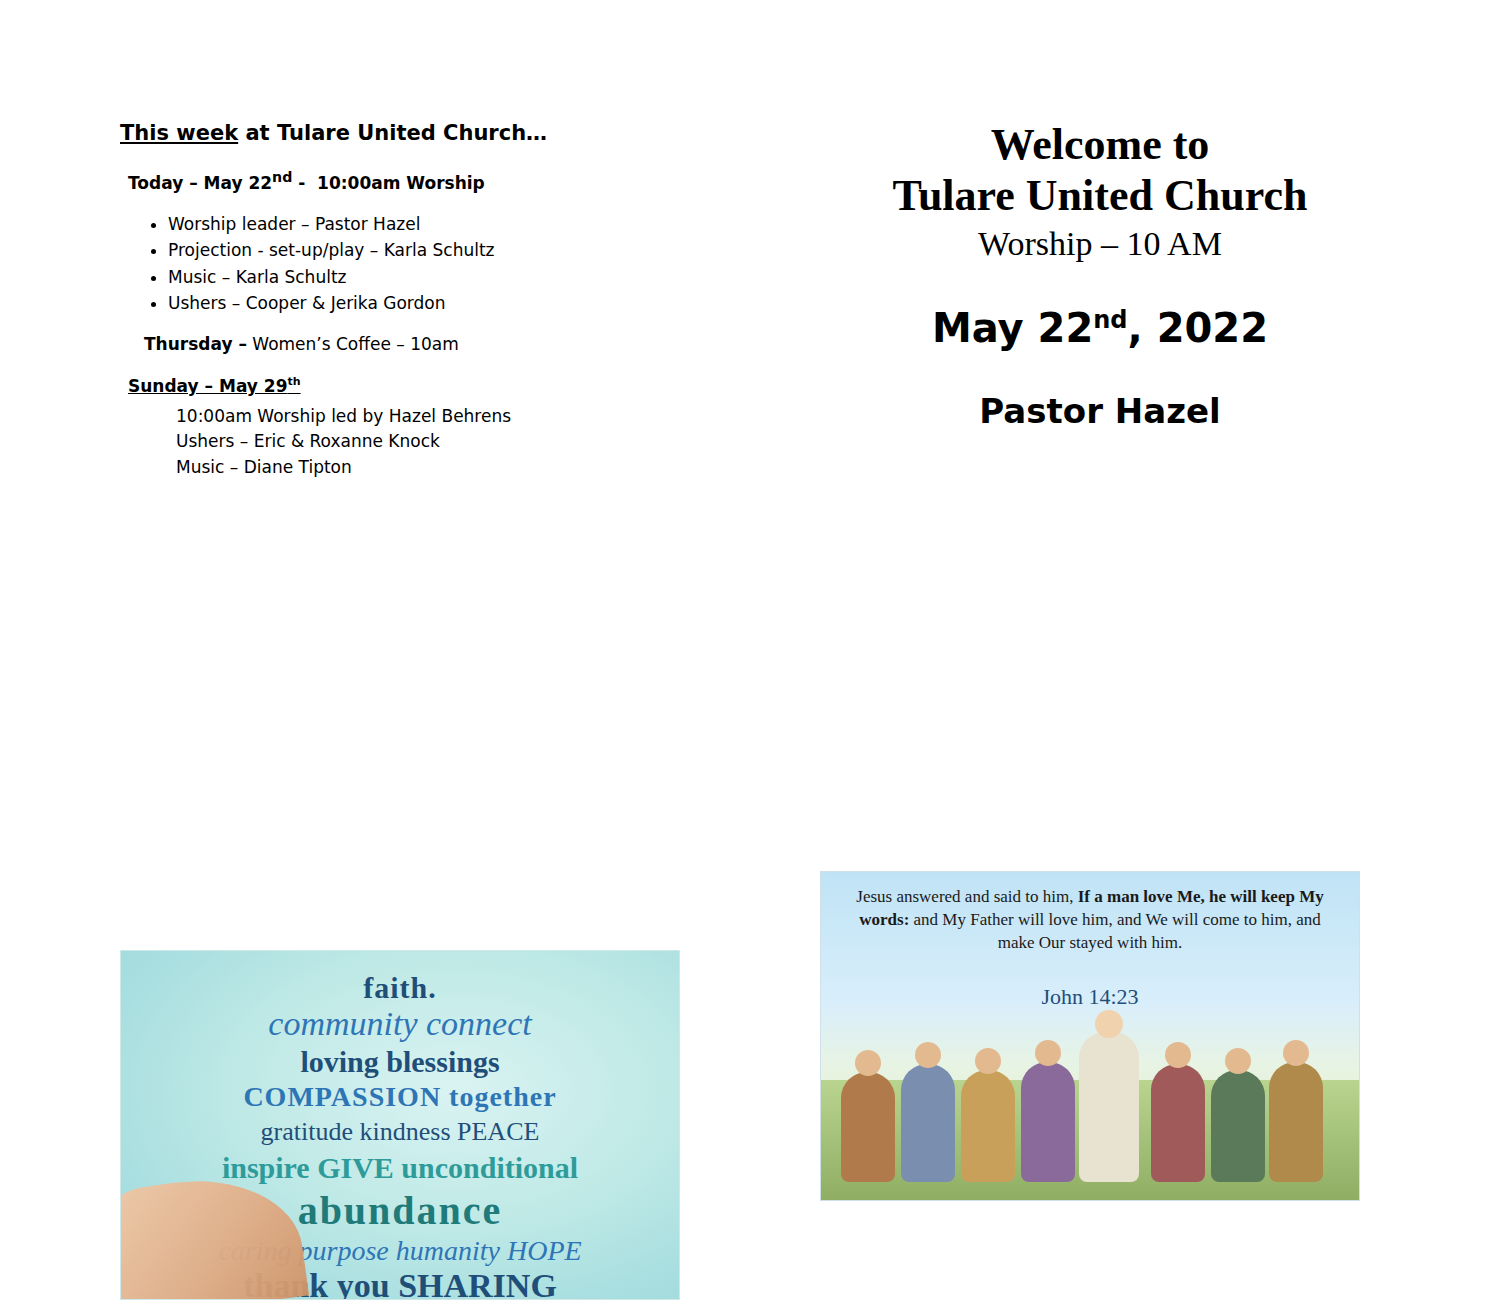This week at Tulare United Church…
Today – May 22nd - 10:00am Worship
Worship leader – Pastor Hazel
Projection - set-up/play – Karla Schultz
Music – Karla Schultz
Ushers – Cooper & Jerika Gordon
Thursday – Women’s Coffee – 10am
Sunday – May 29th
10:00am Worship led by Hazel Behrens
Ushers – Eric & Roxanne Knock
Music – Diane Tipton
faith.
community connect
loving blessings
COMPASSION together
gratitude kindness PEACE
inspire GIVE unconditional
abundance
caring purpose humanity HOPE
thank you SHARING
Welcome to
Tulare United Church
Worship – 10 AM
May 22nd, 2022
Pastor Hazel
Jesus answered and said to him, If a man love Me, he will keep My words: and My Father will love him, and We will come to him, and make Our stayed with him.
John 14:23